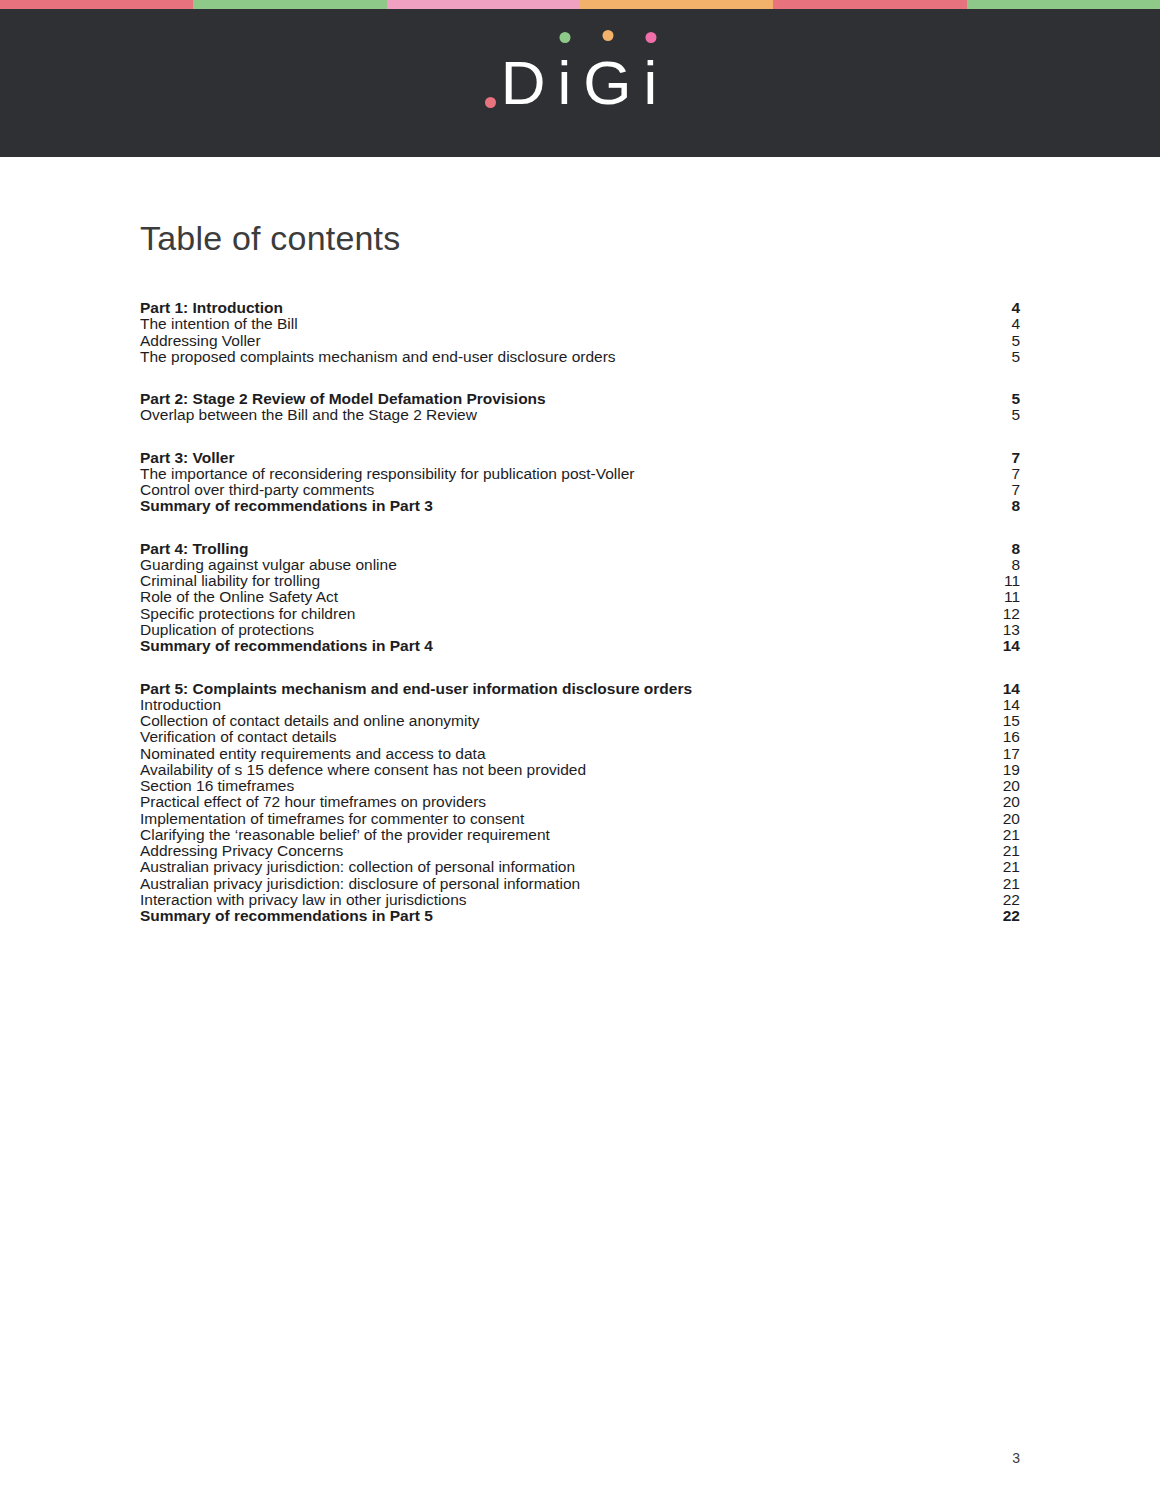DiGi
Table of contents
Part 1: Introduction 4
The intention of the Bill 4
Addressing Voller 5
The proposed complaints mechanism and end-user disclosure orders 5
Part 2: Stage 2 Review of Model Defamation Provisions 5
Overlap between the Bill and the Stage 2 Review 5
Part 3: Voller 7
The importance of reconsidering responsibility for publication post-Voller 7
Control over third-party comments 7
Summary of recommendations in Part 3 8
Part 4: Trolling 8
Guarding against vulgar abuse online 8
Criminal liability for trolling 11
Role of the Online Safety Act 11
Specific protections for children 12
Duplication of protections 13
Summary of recommendations in Part 4 14
Part 5: Complaints mechanism and end-user information disclosure orders 14
Introduction 14
Collection of contact details and online anonymity 15
Verification of contact details 16
Nominated entity requirements and access to data 17
Availability of s 15 defence where consent has not been provided 19
Section 16 timeframes 20
Practical effect of 72 hour timeframes on providers 20
Implementation of timeframes for commenter to consent 20
Clarifying the ‘reasonable belief’ of the provider requirement 21
Addressing Privacy Concerns 21
Australian privacy jurisdiction: collection of personal information 21
Australian privacy jurisdiction: disclosure of personal information 21
Interaction with privacy law in other jurisdictions 22
Summary of recommendations in Part 5 22
3